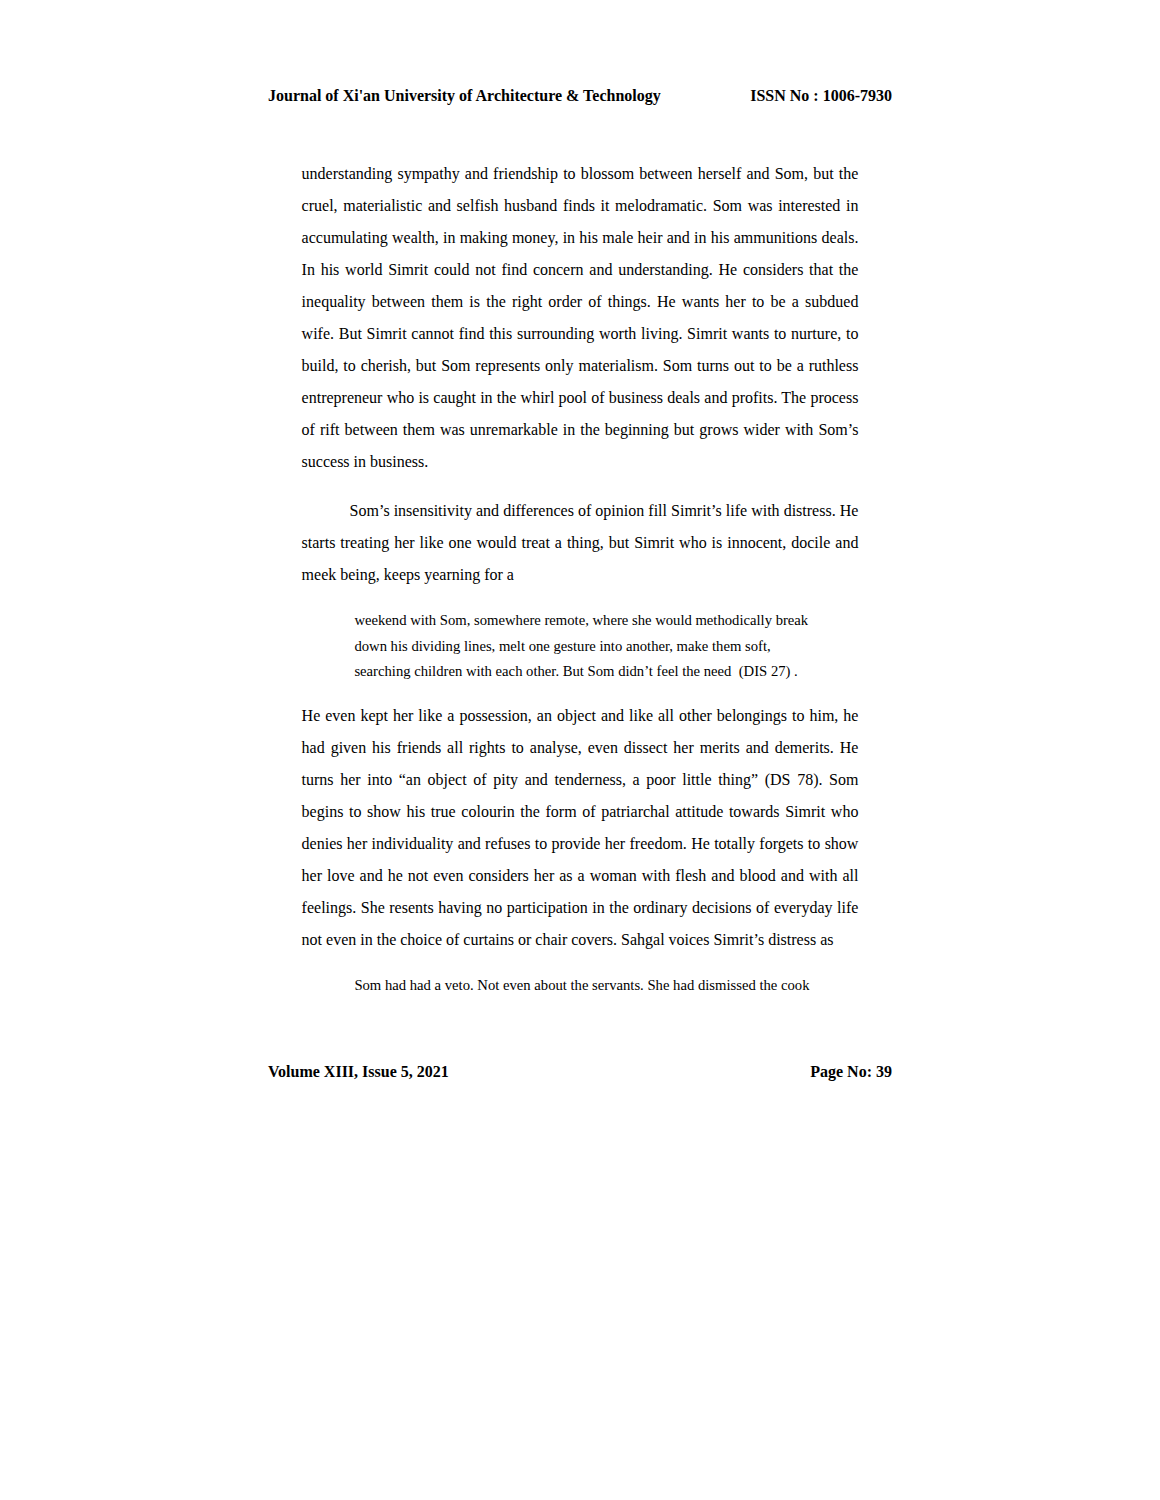Journal of Xi'an University of Architecture & Technology
ISSN No : 1006-7930
understanding sympathy and friendship to blossom between herself and Som, but the cruel, materialistic and selfish husband finds it melodramatic. Som was interested in accumulating wealth, in making money, in his male heir and in his ammunitions deals. In his world Simrit could not find concern and understanding. He considers that the inequality between them is the right order of things. He wants her to be a subdued wife. But Simrit cannot find this surrounding worth living. Simrit wants to nurture, to build, to cherish, but Som represents only materialism. Som turns out to be a ruthless entrepreneur who is caught in the whirl pool of business deals and profits. The process of rift between them was unremarkable in the beginning but grows wider with Som’s success in business.
Som’s insensitivity and differences of opinion fill Simrit’s life with distress. He starts treating her like one would treat a thing, but Simrit who is innocent, docile and meek being, keeps yearning for a
weekend with Som, somewhere remote, where she would methodically break
down his dividing lines, melt one gesture into another, make them soft,
searching children with each other. But Som didn’t feel the need (DIS 27) .
He even kept her like a possession, an object and like all other belongings to him, he had given his friends all rights to analyse, even dissect her merits and demerits. He turns her into “an object of pity and tenderness, a poor little thing” (DS 78). Som begins to show his true colourin the form of patriarchal attitude towards Simrit who denies her individuality and refuses to provide her freedom. He totally forgets to show her love and he not even considers her as a woman with flesh and blood and with all feelings. She resents having no participation in the ordinary decisions of everyday life not even in the choice of curtains or chair covers. Sahgal voices Simrit’s distress as
Som had had a veto. Not even about the servants. She had dismissed the cook
Volume XIII, Issue 5, 2021
Page No: 39